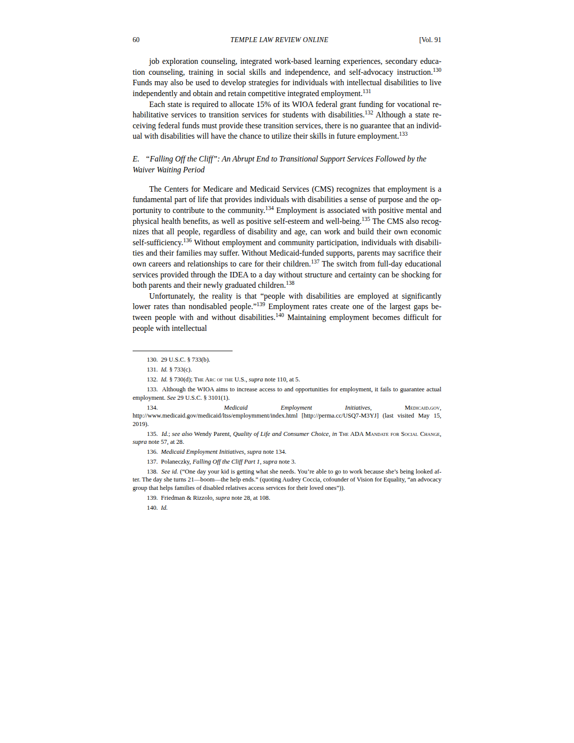60 TEMPLE LAW REVIEW ONLINE [Vol. 91
job exploration counseling, integrated work-based learning experiences, secondary education counseling, training in social skills and independence, and self-advocacy instruction.130 Funds may also be used to develop strategies for individuals with intellectual disabilities to live independently and obtain and retain competitive integrated employment.131
Each state is required to allocate 15% of its WIOA federal grant funding for vocational rehabilitative services to transition services for students with disabilities.132 Although a state receiving federal funds must provide these transition services, there is no guarantee that an individual with disabilities will have the chance to utilize their skills in future employment.133
E. “Falling Off the Cliff”: An Abrupt End to Transitional Support Services Followed by the Waiver Waiting Period
The Centers for Medicare and Medicaid Services (CMS) recognizes that employment is a fundamental part of life that provides individuals with disabilities a sense of purpose and the opportunity to contribute to the community.134 Employment is associated with positive mental and physical health benefits, as well as positive self-esteem and well-being.135 The CMS also recognizes that all people, regardless of disability and age, can work and build their own economic self-sufficiency.136 Without employment and community participation, individuals with disabilities and their families may suffer. Without Medicaid-funded supports, parents may sacrifice their own careers and relationships to care for their children.137 The switch from full-day educational services provided through the IDEA to a day without structure and certainty can be shocking for both parents and their newly graduated children.138
Unfortunately, the reality is that “people with disabilities are employed at significantly lower rates than nondisabled people.”139 Employment rates create one of the largest gaps between people with and without disabilities.140 Maintaining employment becomes difficult for people with intellectual
130. 29 U.S.C. § 733(b).
131. Id. § 733(c).
132. Id. § 730(d); The Arc of the U.S., supra note 110, at 5.
133. Although the WIOA aims to increase access to and opportunities for employment, it fails to guarantee actual employment. See 29 U.S.C. § 3101(1).
134. Medicaid Employment Initiatives, Medicaid.gov, http://www.medicaid.gov/medicaid/ltss/employmment/index.html [http://perma.cc/USQ7-M3YJ] (last visited May 15, 2019).
135. Id.; see also Wendy Parent, Quality of Life and Consumer Choice, in The ADA Mandate for Social Change, supra note 57, at 28.
136. Medicaid Employment Initiatives, supra note 134.
137. Polaneczky, Falling Off the Cliff Part 1, supra note 3.
138. See id. (“One day your kid is getting what she needs. You’re able to go to work because she’s being looked after. The day she turns 21—boom—the help ends.” (quoting Audrey Coccia, cofounder of Vision for Equality, “an advocacy group that helps families of disabled relatives access services for their loved ones”)).
139. Friedman & Rizzolo, supra note 28, at 108.
140. Id.